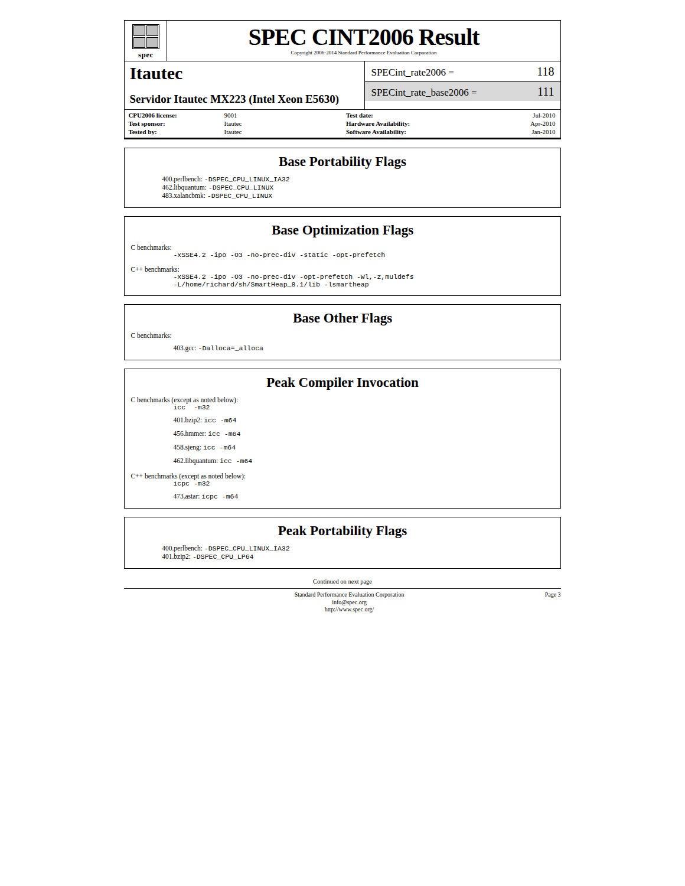spec
SPEC CINT2006 Result
Copyright 2006-2014 Standard Performance Evaluation Corporation
Itautec
Servidor Itautec MX223 (Intel Xeon E5630)
SPECint_rate2006 = 118
SPECint_rate_base2006 = 111
| CPU2006 license: | 9001 | Test date: | Jul-2010 |
| Test sponsor: | Itautec | Hardware Availability: | Apr-2010 |
| Tested by: | Itautec | Software Availability: | Jan-2010 |
Base Portability Flags
400.perlbench: -DSPEC_CPU_LINUX_IA32
462.libquantum: -DSPEC_CPU_LINUX
483.xalancbmk: -DSPEC_CPU_LINUX
Base Optimization Flags
C benchmarks:
-xSSE4.2 -ipo -O3 -no-prec-div -static -opt-prefetch
C++ benchmarks:
-xSSE4.2 -ipo -O3 -no-prec-div -opt-prefetch -Wl,-z,muldefs
-L/home/richard/sh/SmartHeap_8.1/lib -lsmartheap
Base Other Flags
C benchmarks:
403.gcc: -Dalloca=_alloca
Peak Compiler Invocation
C benchmarks (except as noted below):
icc -m32
401.bzip2: icc -m64
456.hmmer: icc -m64
458.sjeng: icc -m64
462.libquantum: icc -m64
C++ benchmarks (except as noted below):
icpc -m32
473.astar: icpc -m64
Peak Portability Flags
400.perlbench: -DSPEC_CPU_LINUX_IA32
401.bzip2: -DSPEC_CPU_LP64
Continued on next page
Standard Performance Evaluation Corporation
info@spec.org
http://www.spec.org/
Page 3